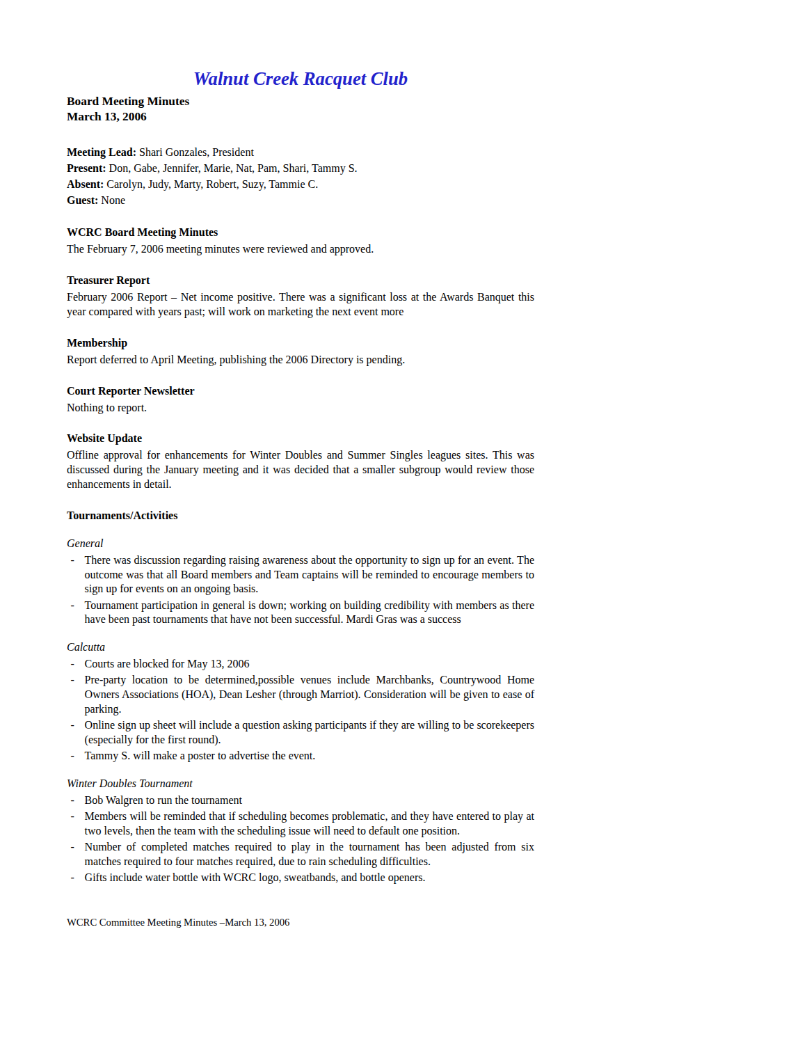Walnut Creek Racquet Club
Board Meeting Minutes
March 13, 2006
Meeting Lead: Shari Gonzales, President
Present: Don, Gabe, Jennifer, Marie, Nat, Pam, Shari, Tammy S.
Absent: Carolyn, Judy, Marty, Robert, Suzy, Tammie C.
Guest: None
WCRC Board Meeting Minutes
The February 7, 2006 meeting minutes were reviewed and approved.
Treasurer Report
February 2006 Report – Net income positive. There was a significant loss at the Awards Banquet this year compared with years past; will work on marketing the next event more
Membership
Report deferred to April Meeting, publishing the 2006 Directory is pending.
Court Reporter Newsletter
Nothing to report.
Website Update
Offline approval for enhancements for Winter Doubles and Summer Singles leagues sites. This was discussed during the January meeting and it was decided that a smaller subgroup would review those enhancements in detail.
Tournaments/Activities
General
There was discussion regarding raising awareness about the opportunity to sign up for an event. The outcome was that all Board members and Team captains will be reminded to encourage members to sign up for events on an ongoing basis.
Tournament participation in general is down; working on building credibility with members as there have been past tournaments that have not been successful. Mardi Gras was a success
Calcutta
Courts are blocked for May 13, 2006
Pre-party location to be determined,possible venues include Marchbanks, Countrywood Home Owners Associations (HOA), Dean Lesher (through Marriot). Consideration will be given to ease of parking.
Online sign up sheet will include a question asking participants if they are willing to be scorekeepers (especially for the first round).
Tammy S. will make a poster to advertise the event.
Winter Doubles Tournament
Bob Walgren to run the tournament
Members will be reminded that if scheduling becomes problematic, and they have entered to play at two levels, then the team with the scheduling issue will need to default one position.
Number of completed matches required to play in the tournament has been adjusted from six matches required to four matches required, due to rain scheduling difficulties.
Gifts include water bottle with WCRC logo, sweatbands, and bottle openers.
WCRC Committee Meeting Minutes –March 13, 2006